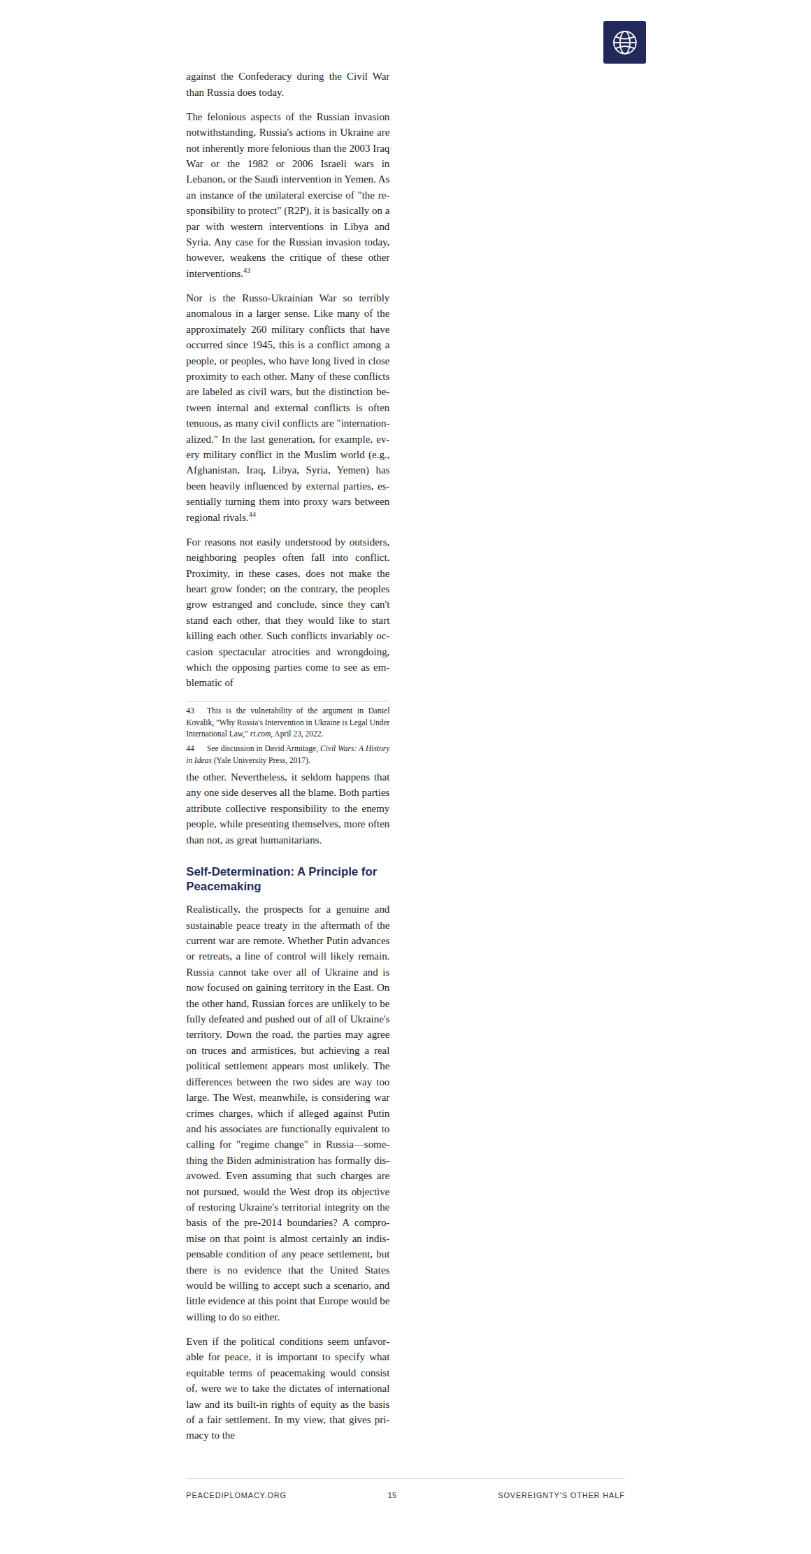against the Confederacy during the Civil War than Russia does today.
The felonious aspects of the Russian invasion notwithstanding, Russia's actions in Ukraine are not inherently more felonious than the 2003 Iraq War or the 1982 or 2006 Israeli wars in Lebanon, or the Saudi intervention in Yemen. As an instance of the unilateral exercise of "the responsibility to protect" (R2P), it is basically on a par with western interventions in Libya and Syria. Any case for the Russian invasion today, however, weakens the critique of these other interventions.43
Nor is the Russo-Ukrainian War so terribly anomalous in a larger sense. Like many of the approximately 260 military conflicts that have occurred since 1945, this is a conflict among a people, or peoples, who have long lived in close proximity to each other. Many of these conflicts are labeled as civil wars, but the distinction between internal and external conflicts is often tenuous, as many civil conflicts are "internationalized." In the last generation, for example, every military conflict in the Muslim world (e.g., Afghanistan, Iraq, Libya, Syria, Yemen) has been heavily influenced by external parties, essentially turning them into proxy wars between regional rivals.44
For reasons not easily understood by outsiders, neighboring peoples often fall into conflict. Proximity, in these cases, does not make the heart grow fonder; on the contrary, the peoples grow estranged and conclude, since they can't stand each other, that they would like to start killing each other. Such conflicts invariably occasion spectacular atrocities and wrongdoing, which the opposing parties come to see as emblematic of
43 This is the vulnerability of the argument in Daniel Kovalik, "Why Russia's Intervention in Ukraine is Legal Under International Law," rt.com, April 23, 2022.
44 See discussion in David Armitage, Civil Wars: A History in Ideas (Yale University Press, 2017).
the other. Nevertheless, it seldom happens that any one side deserves all the blame. Both parties attribute collective responsibility to the enemy people, while presenting themselves, more often than not, as great humanitarians.
Self-Determination: A Principle for Peacemaking
Realistically, the prospects for a genuine and sustainable peace treaty in the aftermath of the current war are remote. Whether Putin advances or retreats, a line of control will likely remain. Russia cannot take over all of Ukraine and is now focused on gaining territory in the East. On the other hand, Russian forces are unlikely to be fully defeated and pushed out of all of Ukraine's territory. Down the road, the parties may agree on truces and armistices, but achieving a real political settlement appears most unlikely. The differences between the two sides are way too large. The West, meanwhile, is considering war crimes charges, which if alleged against Putin and his associates are functionally equivalent to calling for "regime change" in Russia—something the Biden administration has formally disavowed. Even assuming that such charges are not pursued, would the West drop its objective of restoring Ukraine's territorial integrity on the basis of the pre-2014 boundaries? A compromise on that point is almost certainly an indispensable condition of any peace settlement, but there is no evidence that the United States would be willing to accept such a scenario, and little evidence at this point that Europe would be willing to do so either.
Even if the political conditions seem unfavorable for peace, it is important to specify what equitable terms of peacemaking would consist of, were we to take the dictates of international law and its built-in rights of equity as the basis of a fair settlement. In my view, that gives primacy to the
peacediplomacy.org 15 Sovereignty's Other Half